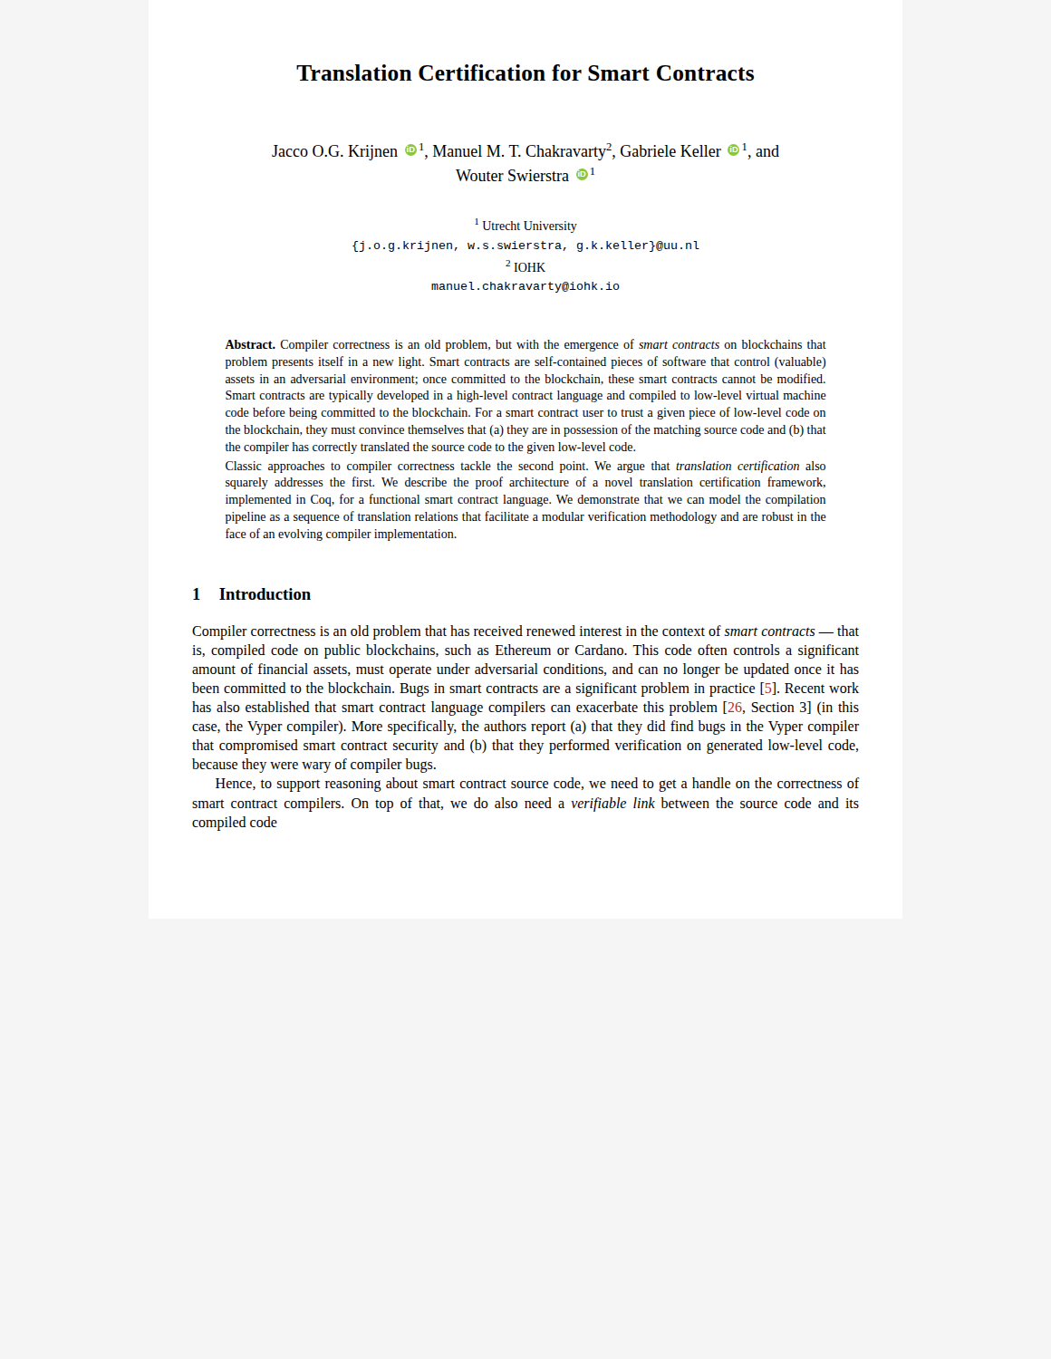Translation Certification for Smart Contracts
Jacco O.G. Krijnen 1, Manuel M. T. Chakravarty2, Gabriele Keller 1, and
Wouter Swierstra 1
1 Utrecht University
{j.o.g.krijnen, w.s.swierstra, g.k.keller}@uu.nl
2 IOHK
manuel.chakravarty@iohk.io
Abstract. Compiler correctness is an old problem, but with the emergence of smart contracts on blockchains that problem presents itself in a new light. Smart contracts are self-contained pieces of software that control (valuable) assets in an adversarial environment; once committed to the blockchain, these smart contracts cannot be modified. Smart contracts are typically developed in a high-level contract language and compiled to low-level virtual machine code before being committed to the blockchain. For a smart contract user to trust a given piece of low-level code on the blockchain, they must convince themselves that (a) they are in possession of the matching source code and (b) that the compiler has correctly translated the source code to the given low-level code.
Classic approaches to compiler correctness tackle the second point. We argue that translation certification also squarely addresses the first. We describe the proof architecture of a novel translation certification framework, implemented in Coq, for a functional smart contract language. We demonstrate that we can model the compilation pipeline as a sequence of translation relations that facilitate a modular verification methodology and are robust in the face of an evolving compiler implementation.
1 Introduction
Compiler correctness is an old problem that has received renewed interest in the context of smart contracts — that is, compiled code on public blockchains, such as Ethereum or Cardano. This code often controls a significant amount of financial assets, must operate under adversarial conditions, and can no longer be updated once it has been committed to the blockchain. Bugs in smart contracts are a significant problem in practice [5]. Recent work has also established that smart contract language compilers can exacerbate this problem [26, Section 3] (in this case, the Vyper compiler). More specifically, the authors report (a) that they did find bugs in the Vyper compiler that compromised smart contract security and (b) that they performed verification on generated low-level code, because they were wary of compiler bugs.
Hence, to support reasoning about smart contract source code, we need to get a handle on the correctness of smart contract compilers. On top of that, we do also need a verifiable link between the source code and its compiled code